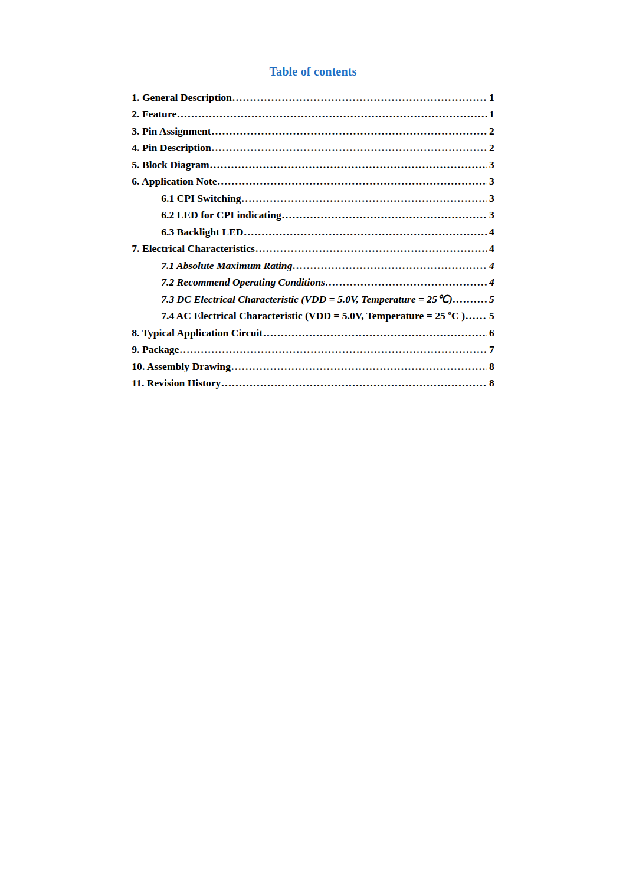Table of contents
1. General Description................................................................................................ 1
2. Feature................................................................................................................. 1
3. Pin Assignment..................................................................................................... 2
4. Pin Description..................................................................................................... 2
5. Block Diagram...................................................................................................... 3
6. Application Note................................................................................................... 3
6.1 CPI Switching......................................................................................... 3
6.2 LED for CPI indicating............................................................................ 3
6.3 Backlight LED........................................................................................ 4
7. Electrical Characteristics....................................................................................... 4
7.1 Absolute Maximum Rating.......................................................................... 4
7.2 Recommend Operating Conditions............................................................ 4
7.3 DC Electrical Characteristic (VDD = 5.0V, Temperature = 25℃)............ 5
7.4 AC Electrical Characteristic (VDD = 5.0V, Temperature = 25 ºC )........ 5
8. Typical Application Circuit................................................................................... 6
9. Package............................................................................................................... 7
10. Assembly Drawing.............................................................................................. 8
11. Revision History.................................................................................................. 8